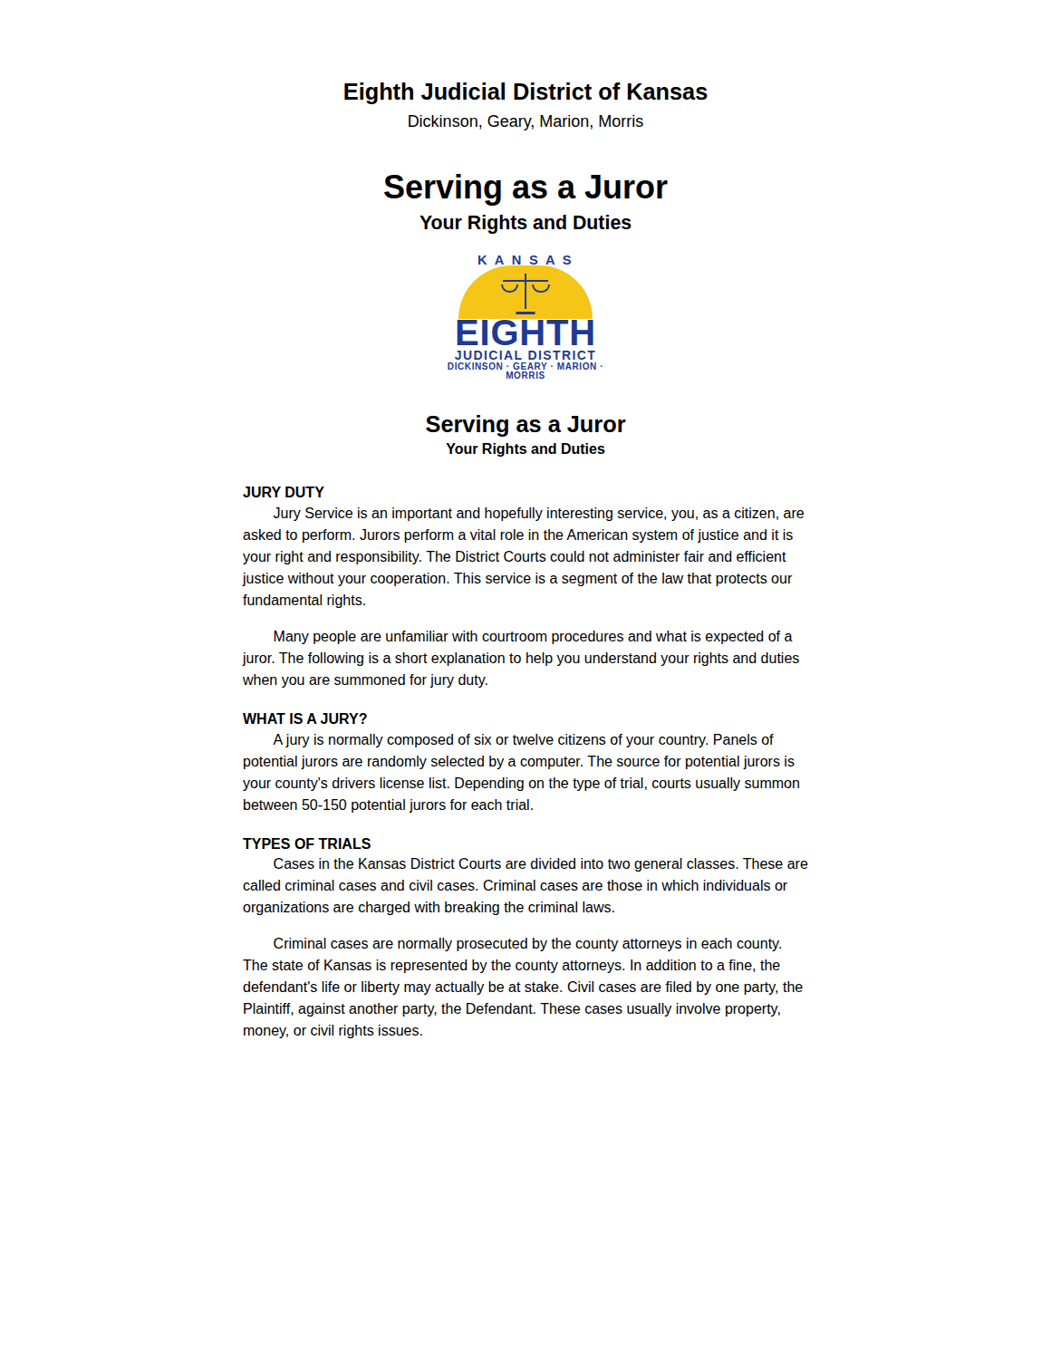Eighth Judicial District of Kansas
Dickinson, Geary, Marion, Morris
Serving as a Juror
Your Rights and Duties
K A N S A S
EIGHTH
JUDICIAL DISTRICT
DICKINSON · GEARY · MARION · MORRIS
Serving as a Juror
Your Rights and Duties
JURY DUTY
Jury Service is an important and hopefully interesting service, you, as a citizen, are asked to perform. Jurors perform a vital role in the American system of justice and it is your right and responsibility. The District Courts could not administer fair and efficient justice without your cooperation. This service is a segment of the law that protects our fundamental rights.
Many people are unfamiliar with courtroom procedures and what is expected of a juror. The following is a short explanation to help you understand your rights and duties when you are summoned for jury duty.
WHAT IS A JURY?
A jury is normally composed of six or twelve citizens of your country. Panels of potential jurors are randomly selected by a computer. The source for potential jurors is your county's drivers license list. Depending on the type of trial, courts usually summon between 50-150 potential jurors for each trial.
TYPES OF TRIALS
Cases in the Kansas District Courts are divided into two general classes. These are called criminal cases and civil cases. Criminal cases are those in which individuals or organizations are charged with breaking the criminal laws.
Criminal cases are normally prosecuted by the county attorneys in each county. The state of Kansas is represented by the county attorneys. In addition to a fine, the defendant's life or liberty may actually be at stake. Civil cases are filed by one party, the Plaintiff, against another party, the Defendant. These cases usually involve property, money, or civil rights issues.